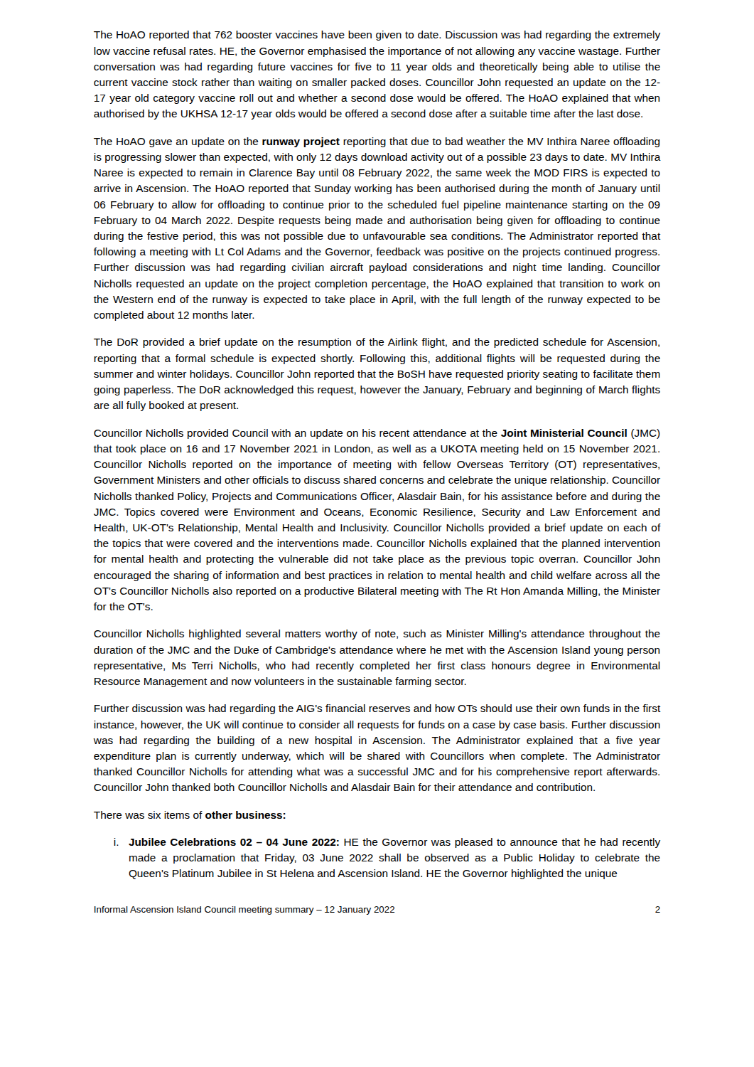The HoAO reported that 762 booster vaccines have been given to date. Discussion was had regarding the extremely low vaccine refusal rates. HE, the Governor emphasised the importance of not allowing any vaccine wastage. Further conversation was had regarding future vaccines for five to 11 year olds and theoretically being able to utilise the current vaccine stock rather than waiting on smaller packed doses. Councillor John requested an update on the 12-17 year old category vaccine roll out and whether a second dose would be offered. The HoAO explained that when authorised by the UKHSA 12-17 year olds would be offered a second dose after a suitable time after the last dose.
The HoAO gave an update on the runway project reporting that due to bad weather the MV Inthira Naree offloading is progressing slower than expected, with only 12 days download activity out of a possible 23 days to date. MV Inthira Naree is expected to remain in Clarence Bay until 08 February 2022, the same week the MOD FIRS is expected to arrive in Ascension. The HoAO reported that Sunday working has been authorised during the month of January until 06 February to allow for offloading to continue prior to the scheduled fuel pipeline maintenance starting on the 09 February to 04 March 2022. Despite requests being made and authorisation being given for offloading to continue during the festive period, this was not possible due to unfavourable sea conditions. The Administrator reported that following a meeting with Lt Col Adams and the Governor, feedback was positive on the projects continued progress. Further discussion was had regarding civilian aircraft payload considerations and night time landing. Councillor Nicholls requested an update on the project completion percentage, the HoAO explained that transition to work on the Western end of the runway is expected to take place in April, with the full length of the runway expected to be completed about 12 months later.
The DoR provided a brief update on the resumption of the Airlink flight, and the predicted schedule for Ascension, reporting that a formal schedule is expected shortly. Following this, additional flights will be requested during the summer and winter holidays. Councillor John reported that the BoSH have requested priority seating to facilitate them going paperless. The DoR acknowledged this request, however the January, February and beginning of March flights are all fully booked at present.
Councillor Nicholls provided Council with an update on his recent attendance at the Joint Ministerial Council (JMC) that took place on 16 and 17 November 2021 in London, as well as a UKOTA meeting held on 15 November 2021. Councillor Nicholls reported on the importance of meeting with fellow Overseas Territory (OT) representatives, Government Ministers and other officials to discuss shared concerns and celebrate the unique relationship. Councillor Nicholls thanked Policy, Projects and Communications Officer, Alasdair Bain, for his assistance before and during the JMC. Topics covered were Environment and Oceans, Economic Resilience, Security and Law Enforcement and Health, UK-OT's Relationship, Mental Health and Inclusivity. Councillor Nicholls provided a brief update on each of the topics that were covered and the interventions made. Councillor Nicholls explained that the planned intervention for mental health and protecting the vulnerable did not take place as the previous topic overran. Councillor John encouraged the sharing of information and best practices in relation to mental health and child welfare across all the OT's Councillor Nicholls also reported on a productive Bilateral meeting with The Rt Hon Amanda Milling, the Minister for the OT's.
Councillor Nicholls highlighted several matters worthy of note, such as Minister Milling's attendance throughout the duration of the JMC and the Duke of Cambridge's attendance where he met with the Ascension Island young person representative, Ms Terri Nicholls, who had recently completed her first class honours degree in Environmental Resource Management and now volunteers in the sustainable farming sector.
Further discussion was had regarding the AIG's financial reserves and how OTs should use their own funds in the first instance, however, the UK will continue to consider all requests for funds on a case by case basis. Further discussion was had regarding the building of a new hospital in Ascension. The Administrator explained that a five year expenditure plan is currently underway, which will be shared with Councillors when complete. The Administrator thanked Councillor Nicholls for attending what was a successful JMC and for his comprehensive report afterwards. Councillor John thanked both Councillor Nicholls and Alasdair Bain for their attendance and contribution.
There was six items of other business:
Jubilee Celebrations 02 – 04 June 2022: HE the Governor was pleased to announce that he had recently made a proclamation that Friday, 03 June 2022 shall be observed as a Public Holiday to celebrate the Queen's Platinum Jubilee in St Helena and Ascension Island. HE the Governor highlighted the unique
Informal Ascension Island Council meeting summary – 12 January 2022 2